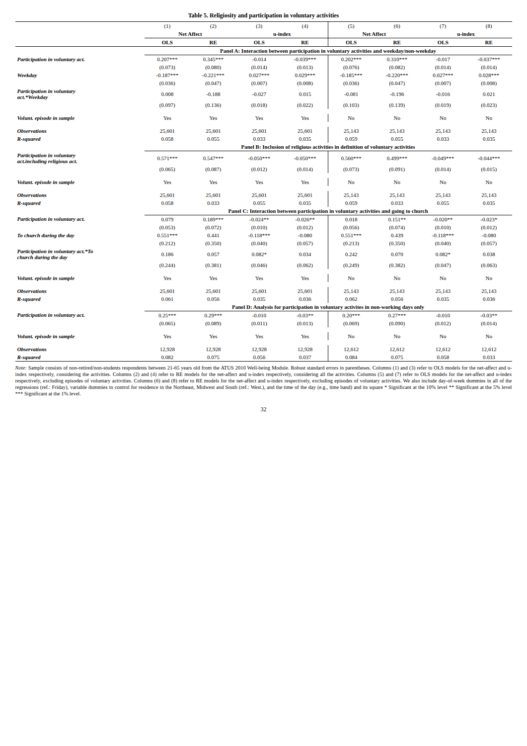Table 5. Religiosity and participation in voluntary activities
| | (1) | (2) | (3) | (4) | (5) | (6) | (7) | (8) |
| | Net Affect | u-index | Net Affect | u-index |
| | OLS | RE | OLS | RE | OLS | RE | OLS | RE |
| | Panel A: Interaction between participation in voluntary activities and weekday/non-weekday |
| Participation in voluntary act. | 0.207*** | 0.345*** | -0.014 | -0.039*** | 0.202*** | 0.310*** | -0.017 | -0.037*** |
| | (0.073) | (0.080) | (0.014) | (0.013) | (0.076) | (0.082) | (0.014) | (0.014) |
| Weekday | -0.187*** | -0.221*** | 0.027*** | 0.029*** | -0.185*** | -0.220*** | 0.027*** | 0.028*** |
| | (0.036) | (0.047) | (0.007) | (0.008) | (0.036) | (0.047) | (0.007) | (0.008) |
| Participation in voluntary act.*Weekday | 0.008 | -0.188 | -0.027 | 0.015 | -0.081 | -0.196 | -0.016 | 0.021 |
| | (0.097) | (0.136) | (0.018) | (0.022) | (0.103) | (0.139) | (0.019) | (0.023) |
| Volunt. episode in sample | Yes | Yes | Yes | Yes | No | No | No | No |
| Observations | 25,601 | 25,601 | 25,601 | 25,601 | 25,143 | 25,143 | 25,143 | 25,143 |
| R-squared | 0.058 | 0.055 | 0.033 | 0.035 | 0.059 | 0.055 | 0.033 | 0.035 |
| | Panel B: Inclusion of religious activities in definition of voluntary activities |
| Participation in voluntary act.including religious act. | 0.571*** | 0.547*** | -0.050*** | -0.050*** | 0.560*** | 0.499*** | -0.049*** | -0.044*** |
| | (0.065) | (0.087) | (0.012) | (0.014) | (0.073) | (0.091) | (0.014) | (0.015) |
| Volunt. episode in sample | Yes | Yes | Yes | Yes | No | No | No | No |
| Observations | 25,601 | 25,601 | 25,601 | 25,601 | 25,143 | 25,143 | 25,143 | 25,143 |
| R-squared | 0.058 | 0.033 | 0.055 | 0.035 | 0.059 | 0.033 | 0.055 | 0.035 |
| | Panel C: Interaction between participation in voluntary activities and going to church |
| Participation in voluntary act. | 0.079 | 0.189*** | -0.024** | -0.026** | 0.018 | 0.151** | -0.020** | -0.023* |
| | (0.053) | (0.072) | (0.010) | (0.012) | (0.056) | (0.074) | (0.010) | (0.012) |
| To church during the day | 0.551*** | 0.441 | -0.118*** | -0.080 | 0.551*** | 0.439 | -0.118*** | -0.080 |
| | (0.212) | (0.350) | (0.040) | (0.057) | (0.213) | (0.350) | (0.040) | (0.057) |
| Participation in voluntary act.*To church during the day | 0.186 | 0.057 | 0.082* | 0.034 | 0.242 | 0.070 | 0.082* | 0.038 |
| | (0.244) | (0.381) | (0.046) | (0.062) | (0.249) | (0.382) | (0.047) | (0.063) |
| Volunt. episode in sample | Yes | Yes | Yes | Yes | No | No | No | No |
| Observations | 25,601 | 25,601 | 25,601 | 25,601 | 25,143 | 25,143 | 25,143 | 25,143 |
| R-squared | 0.061 | 0.056 | 0.035 | 0.036 | 0.062 | 0.056 | 0.035 | 0.036 |
| | Panel D: Analysis for participation in voluntary activites in non-working days only |
| Participation in voluntary act. | 0.25*** | 0.29*** | -0.010 | -0.03** | 0.20*** | 0.27*** | -0.010 | -0.03** |
| | (0.065) | (0.089) | (0.011) | (0.013) | (0.069) | (0.090) | (0.012) | (0.014) |
| Volunt. episode in sample | Yes | Yes | Yes | Yes | No | No | No | No |
| Observations | 12,928 | 12,928 | 12,928 | 12,928 | 12,612 | 12,612 | 12,612 | 12,612 |
| R-squared | 0.082 | 0.075 | 0.056 | 0.037 | 0.084 | 0.075 | 0.058 | 0.033 |
Note: Sample consists of non-retired/non-students respondents between 21-65 years old from the ATUS 2010 Well-being Module. Robust standard errors in parentheses. Columns (1) and (3) refer to OLS models for the net-affect and u-index respectively, considering the activities. Columns (2) and (4) refer to RE models for the net-affect and u-index respectively, considering all the activities. Columns (5) and (7) refer to OLS models for the net-affect and u-index respectively, excluding episodes of voluntary activities. Columns (6) and (8) refer to RE models for the net-affect and u-index respectively, excluding episodes of voluntary activities. We also include day-of-week dummies in all of the regressions (ref.: Friday), variable dummies to control for residence in the Northeast, Midwest and South (ref.: West.), and the time of the day (e.g., time band) and its square * Significant at the 10% level ** Significant at the 5% level *** Significant at the 1% level.
32